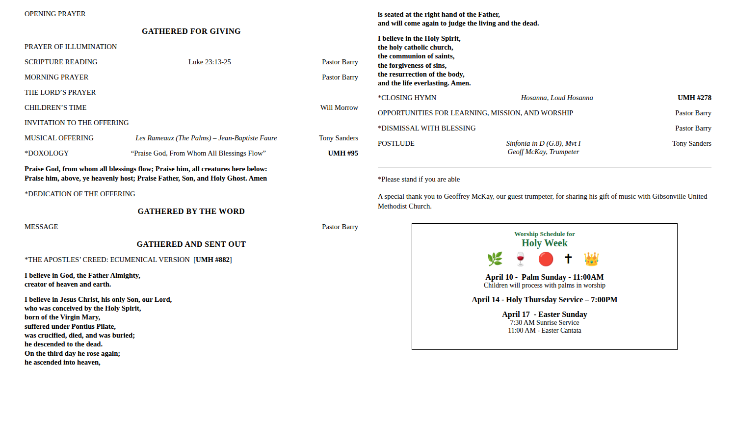OPENING PRAYER
GATHERED FOR GIVING
PRAYER OF ILLUMINATION
SCRIPTURE READING Luke 23:13-25 Pastor Barry
MORNING PRAYER Pastor Barry
THE LORD’S PRAYER
CHILDREN’S TIME Will Morrow
INVITATION TO THE OFFERING
MUSICAL OFFERING Les Rameaux (The Palms) – Jean-Baptiste Faure Tony Sanders
*DOXOLOGY “Praise God, From Whom All Blessings Flow” UMH #95
Praise God, from whom all blessings flow; Praise him, all creatures here below:
Praise him, above, ye heavenly host; Praise Father, Son, and Holy Ghost. Amen
*DEDICATION OF THE OFFERING
GATHERED BY THE WORD
MESSAGE Pastor Barry
GATHERED AND SENT OUT
*THE APOSTLES’ CREED: ECUMENICAL VERSION [UMH #882]
I believe in God, the Father Almighty,
creator of heaven and earth.
I believe in Jesus Christ, his only Son, our Lord,
who was conceived by the Holy Spirit,
born of the Virgin Mary,
suffered under Pontius Pilate,
was crucified, died, and was buried;
he descended to the dead.
On the third day he rose again;
he ascended into heaven,
is seated at the right hand of the Father,
and will come again to judge the living and the dead.
I believe in the Holy Spirit,
the holy catholic church,
the communion of saints,
the forgiveness of sins,
the resurrection of the body,
and the life everlasting. Amen.
*CLOSING HYMN Hosanna, Loud Hosanna UMH #278
OPPORTUNITIES FOR LEARNING, MISSION, AND WORSHIP Pastor Barry
*DISMISSAL WITH BLESSING Pastor Barry
POSTLUDE Sinfonia in D (G.8), Mvt I
Geoff McKay, Trumpeter Tony Sanders
*Please stand if you are able
A special thank you to Geoffrey McKay, our guest trumpeter, for sharing his gift of music with Gibsonville United Methodist Church.
Worship Schedule for Holy Week
🌿 🍷 🔴 ✝ 👑
April 10 - Palm Sunday - 11:00AM
Children will process with palms in worship
April 14 - Holy Thursday Service – 7:00PM
April 17 - Easter Sunday
7:30 AM Sunrise Service
11:00 AM - Easter Cantata